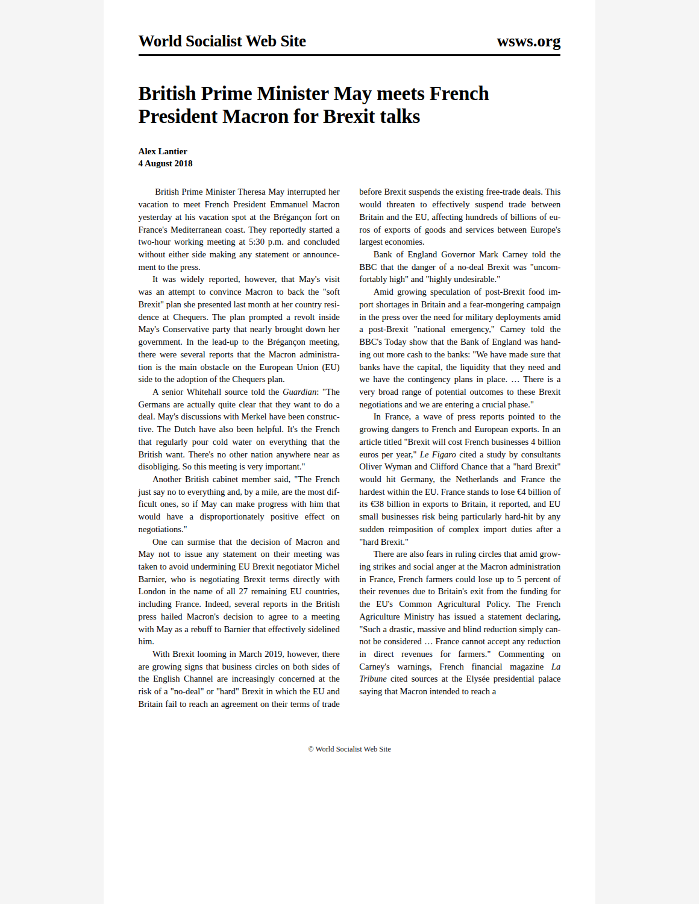World Socialist Web Site
wsws.org
British Prime Minister May meets French President Macron for Brexit talks
Alex Lantier 4 August 2018
British Prime Minister Theresa May interrupted her vacation to meet French President Emmanuel Macron yesterday at his vacation spot at the Brégançon fort on France's Mediterranean coast. They reportedly started a two-hour working meeting at 5:30 p.m. and concluded without either side making any statement or announcement to the press.
It was widely reported, however, that May's visit was an attempt to convince Macron to back the "soft Brexit" plan she presented last month at her country residence at Chequers. The plan prompted a revolt inside May's Conservative party that nearly brought down her government. In the lead-up to the Brégançon meeting, there were several reports that the Macron administration is the main obstacle on the European Union (EU) side to the adoption of the Chequers plan.
A senior Whitehall source told the Guardian: "The Germans are actually quite clear that they want to do a deal. May's discussions with Merkel have been constructive. The Dutch have also been helpful. It's the French that regularly pour cold water on everything that the British want. There's no other nation anywhere near as disobliging. So this meeting is very important."
Another British cabinet member said, "The French just say no to everything and, by a mile, are the most difficult ones, so if May can make progress with him that would have a disproportionately positive effect on negotiations."
One can surmise that the decision of Macron and May not to issue any statement on their meeting was taken to avoid undermining EU Brexit negotiator Michel Barnier, who is negotiating Brexit terms directly with London in the name of all 27 remaining EU countries, including France. Indeed, several reports in the British press hailed Macron's decision to agree to a meeting with May as a rebuff to Barnier that effectively sidelined him.
With Brexit looming in March 2019, however, there are growing signs that business circles on both sides of the English Channel are increasingly concerned at the risk of a "no-deal" or "hard" Brexit in which the EU and Britain fail to reach an agreement on their terms of trade before Brexit suspends the existing free-trade deals. This would threaten to effectively suspend trade between Britain and the EU, affecting hundreds of billions of euros of exports of goods and services between Europe's largest economies.
Bank of England Governor Mark Carney told the BBC that the danger of a no-deal Brexit was "uncomfortably high" and "highly undesirable."
Amid growing speculation of post-Brexit food import shortages in Britain and a fear-mongering campaign in the press over the need for military deployments amid a post-Brexit "national emergency," Carney told the BBC's Today show that the Bank of England was handing out more cash to the banks: "We have made sure that banks have the capital, the liquidity that they need and we have the contingency plans in place. … There is a very broad range of potential outcomes to these Brexit negotiations and we are entering a crucial phase."
In France, a wave of press reports pointed to the growing dangers to French and European exports. In an article titled "Brexit will cost French businesses 4 billion euros per year," Le Figaro cited a study by consultants Oliver Wyman and Clifford Chance that a "hard Brexit" would hit Germany, the Netherlands and France the hardest within the EU. France stands to lose €4 billion of its €38 billion in exports to Britain, it reported, and EU small businesses risk being particularly hard-hit by any sudden reimposition of complex import duties after a "hard Brexit."
There are also fears in ruling circles that amid growing strikes and social anger at the Macron administration in France, French farmers could lose up to 5 percent of their revenues due to Britain's exit from the funding for the EU's Common Agricultural Policy. The French Agriculture Ministry has issued a statement declaring, "Such a drastic, massive and blind reduction simply cannot be considered … France cannot accept any reduction in direct revenues for farmers." Commenting on Carney's warnings, French financial magazine La Tribune cited sources at the Elysée presidential palace saying that Macron intended to reach a
© World Socialist Web Site